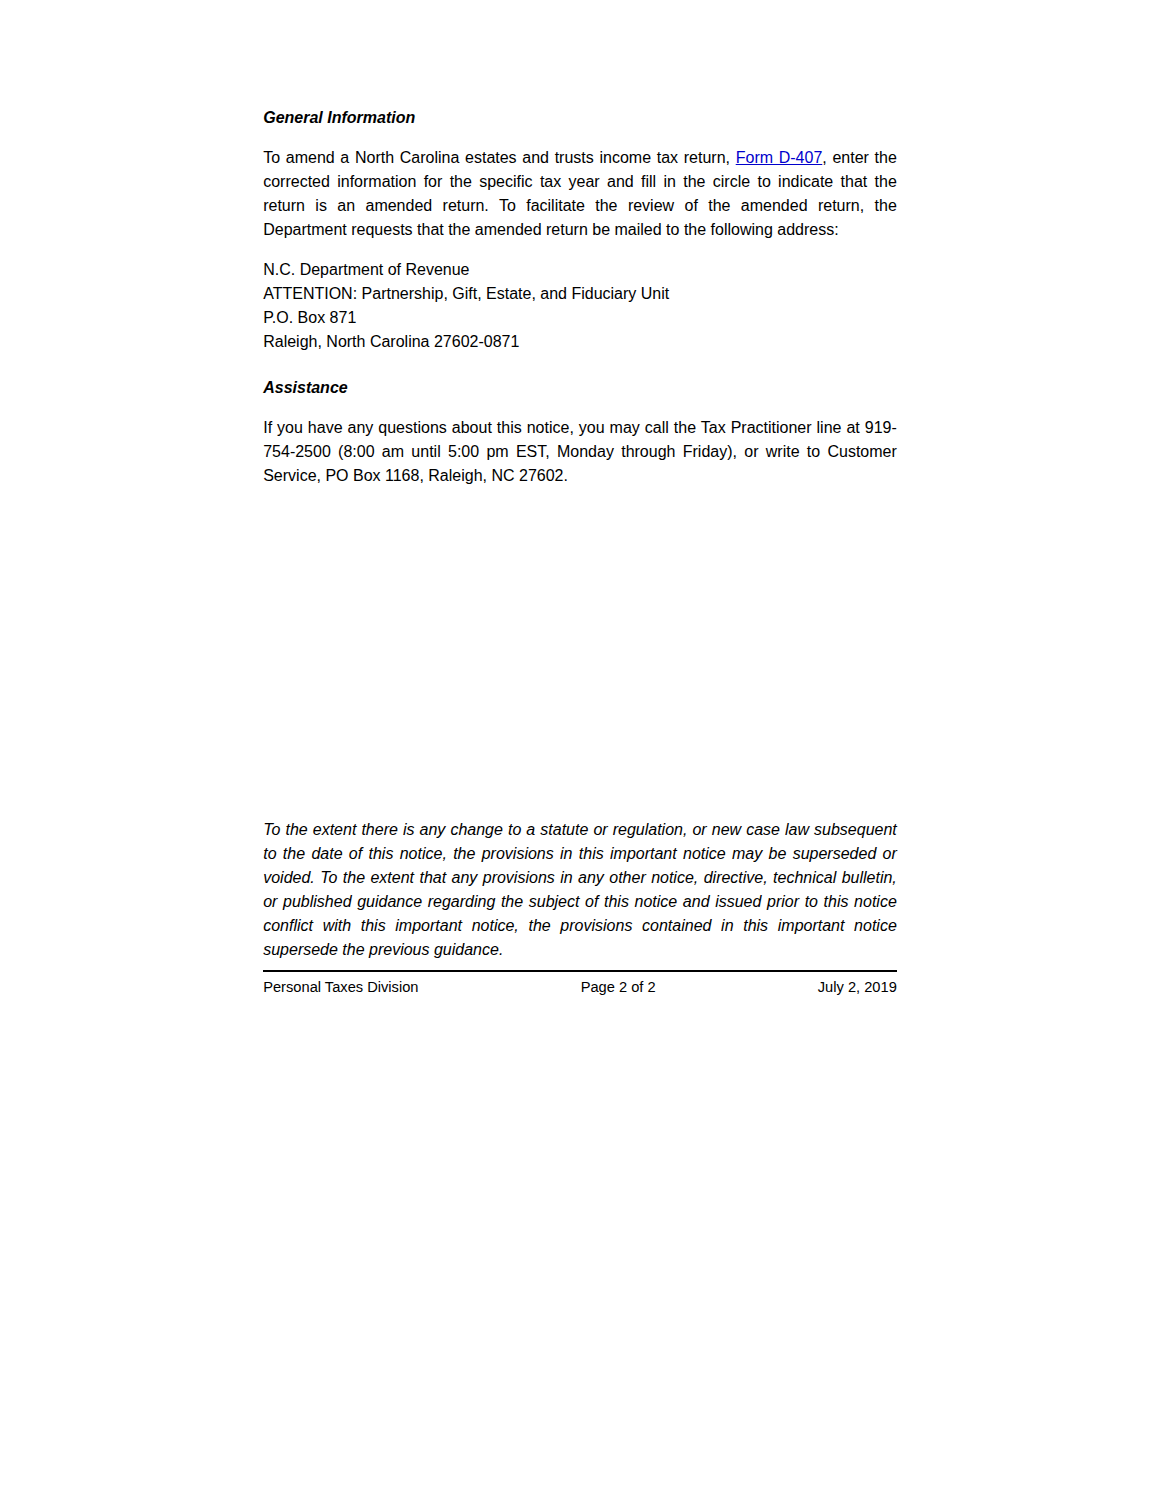General Information
To amend a North Carolina estates and trusts income tax return, Form D-407, enter the corrected information for the specific tax year and fill in the circle to indicate that the return is an amended return. To facilitate the review of the amended return, the Department requests that the amended return be mailed to the following address:
N.C. Department of Revenue
ATTENTION: Partnership, Gift, Estate, and Fiduciary Unit
P.O. Box 871
Raleigh, North Carolina 27602-0871
Assistance
If you have any questions about this notice, you may call the Tax Practitioner line at 919-754-2500 (8:00 am until 5:00 pm EST, Monday through Friday), or write to Customer Service, PO Box 1168, Raleigh, NC 27602.
To the extent there is any change to a statute or regulation, or new case law subsequent to the date of this notice, the provisions in this important notice may be superseded or voided. To the extent that any provisions in any other notice, directive, technical bulletin, or published guidance regarding the subject of this notice and issued prior to this notice conflict with this important notice, the provisions contained in this important notice supersede the previous guidance.
Personal Taxes Division
Page 2 of 2
July 2, 2019